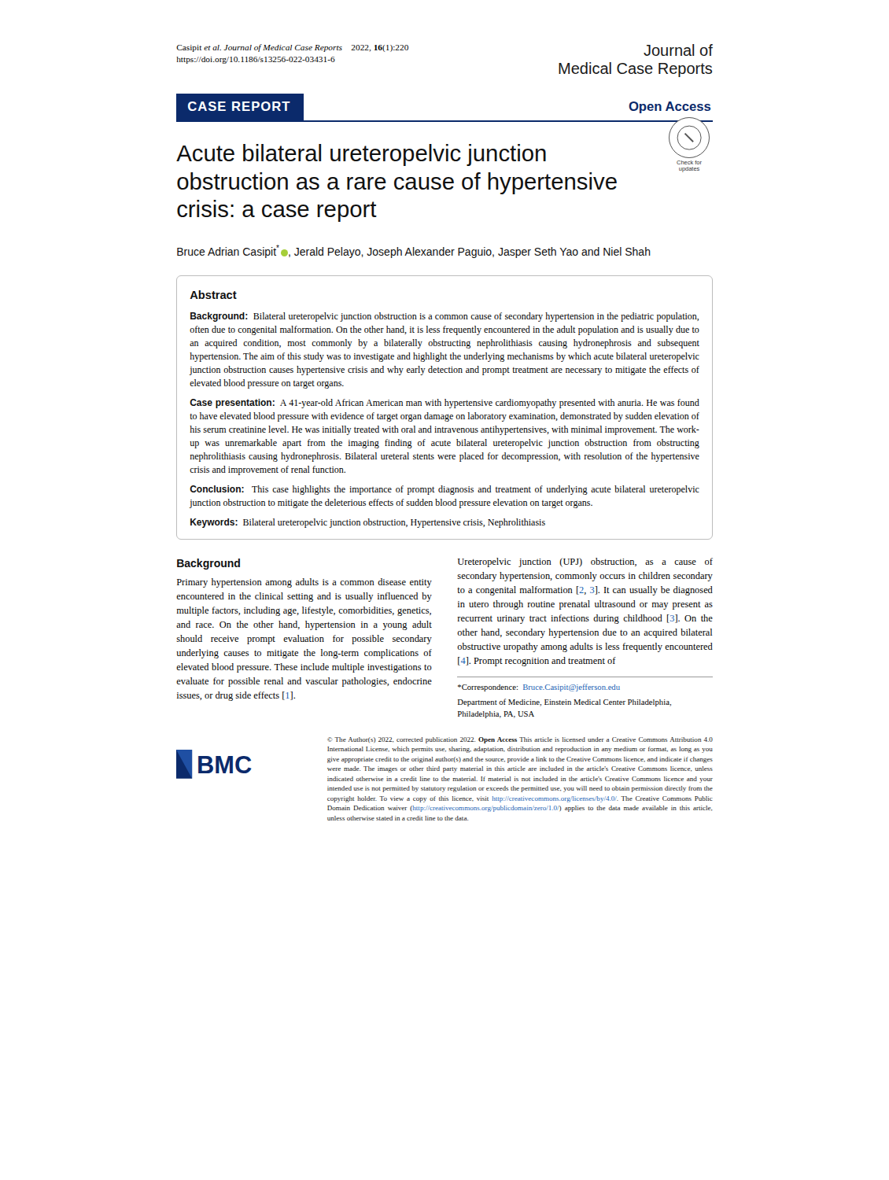Casipit et al. Journal of Medical Case Reports 2022, 16(1):220
https://doi.org/10.1186/s13256-022-03431-6
Journal of Medical Case Reports
CASE REPORT
Open Access
Check for
updates
Acute bilateral ureteropelvic junction obstruction as a rare cause of hypertensive crisis: a case report
Bruce Adrian Casipit* , Jerald Pelayo, Joseph Alexander Paguio, Jasper Seth Yao and Niel Shah
Abstract
Background: Bilateral ureteropelvic junction obstruction is a common cause of secondary hypertension in the pediatric population, often due to congenital malformation. On the other hand, it is less frequently encountered in the adult population and is usually due to an acquired condition, most commonly by a bilaterally obstructing nephrolithiasis causing hydronephrosis and subsequent hypertension. The aim of this study was to investigate and highlight the underlying mechanisms by which acute bilateral ureteropelvic junction obstruction causes hypertensive crisis and why early detection and prompt treatment are necessary to mitigate the effects of elevated blood pressure on target organs.
Case presentation: A 41-year-old African American man with hypertensive cardiomyopathy presented with anuria. He was found to have elevated blood pressure with evidence of target organ damage on laboratory examination, demonstrated by sudden elevation of his serum creatinine level. He was initially treated with oral and intravenous antihypertensives, with minimal improvement. The work-up was unremarkable apart from the imaging finding of acute bilateral ureteropelvic junction obstruction from obstructing nephrolithiasis causing hydronephrosis. Bilateral ureteral stents were placed for decompression, with resolution of the hypertensive crisis and improvement of renal function.
Conclusion: This case highlights the importance of prompt diagnosis and treatment of underlying acute bilateral ureteropelvic junction obstruction to mitigate the deleterious effects of sudden blood pressure elevation on target organs.
Keywords: Bilateral ureteropelvic junction obstruction, Hypertensive crisis, Nephrolithiasis
Background
Primary hypertension among adults is a common disease entity encountered in the clinical setting and is usually influenced by multiple factors, including age, lifestyle, comorbidities, genetics, and race. On the other hand, hypertension in a young adult should receive prompt evaluation for possible secondary underlying causes to mitigate the long-term complications of elevated blood pressure. These include multiple investigations to evaluate for possible renal and vascular pathologies, endocrine issues, or drug side effects [1].
Ureteropelvic junction (UPJ) obstruction, as a cause of secondary hypertension, commonly occurs in children secondary to a congenital malformation [2, 3]. It can usually be diagnosed in utero through routine prenatal ultrasound or may present as recurrent urinary tract infections during childhood [3]. On the other hand, secondary hypertension due to an acquired bilateral obstructive uropathy among adults is less frequently encountered [4]. Prompt recognition and treatment of
*Correspondence: Bruce.Casipit@jefferson.edu
Department of Medicine, Einstein Medical Center Philadelphia, Philadelphia, PA, USA
BMC
© The Author(s) 2022, corrected publication 2022. Open Access This article is licensed under a Creative Commons Attribution 4.0 International License, which permits use, sharing, adaptation, distribution and reproduction in any medium or format, as long as you give appropriate credit to the original author(s) and the source, provide a link to the Creative Commons licence, and indicate if changes were made. The images or other third party material in this article are included in the article's Creative Commons licence, unless indicated otherwise in a credit line to the material. If material is not included in the article's Creative Commons licence and your intended use is not permitted by statutory regulation or exceeds the permitted use, you will need to obtain permission directly from the copyright holder. To view a copy of this licence, visit http://creativecommons.org/licenses/by/4.0/. The Creative Commons Public Domain Dedication waiver (http://creativecommons.org/publicdomain/zero/1.0/) applies to the data made available in this article, unless otherwise stated in a credit line to the data.